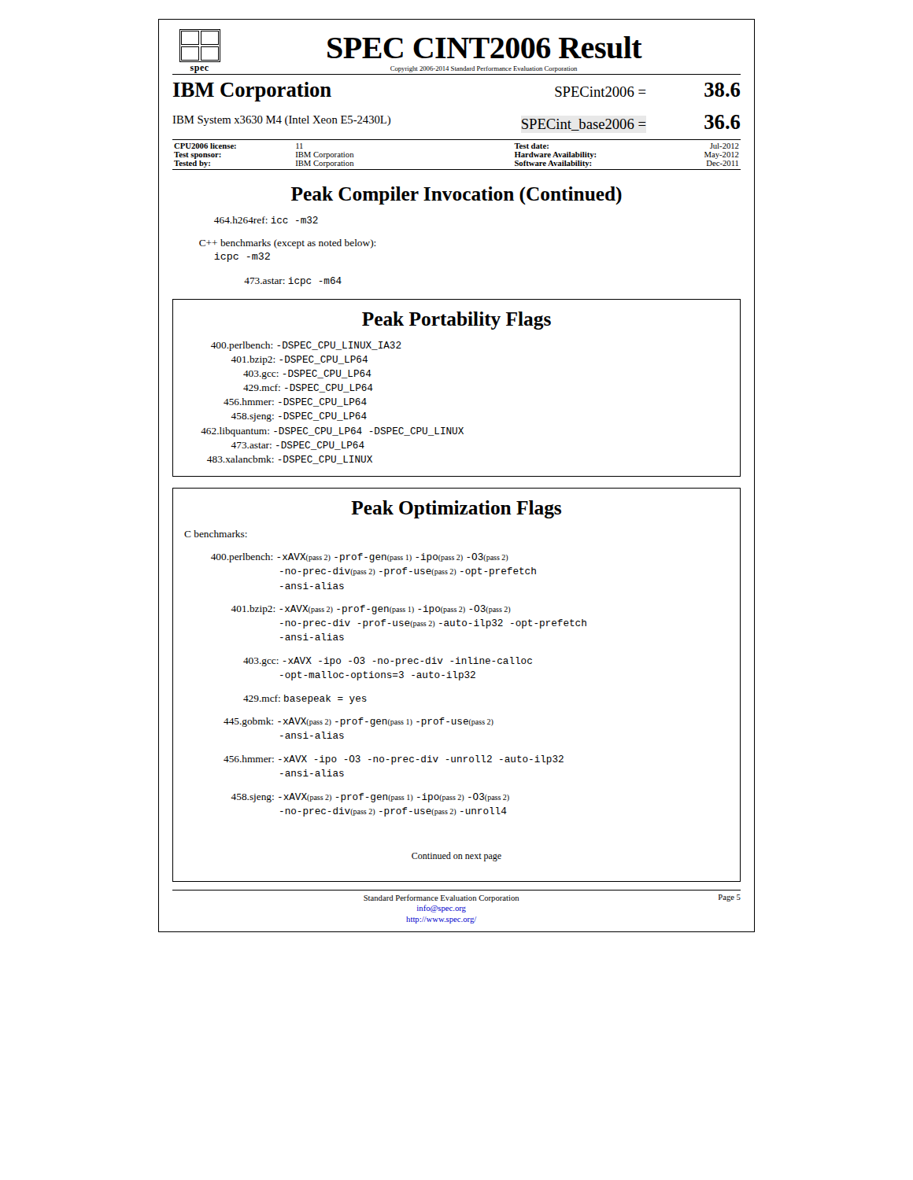spec
SPEC CINT2006 Result
Copyright 2006-2014 Standard Performance Evaluation Corporation
IBM Corporation
IBM System x3630 M4 (Intel Xeon E5-2430L)
SPECint2006 = 38.6
SPECint_base2006 = 36.6
| CPU2006 license: | 11 | | Test date: | Jul-2012 |
| Test sponsor: | IBM Corporation | | Hardware Availability: | May-2012 |
| Tested by: | IBM Corporation | | Software Availability: | Dec-2011 |
Peak Compiler Invocation (Continued)
464.h264ref: icc -m32
C++ benchmarks (except as noted below):
icpc -m32
473.astar: icpc -m64
Peak Portability Flags
400.perlbench: -DSPEC_CPU_LINUX_IA32
401.bzip2: -DSPEC_CPU_LP64
403.gcc: -DSPEC_CPU_LP64
429.mcf: -DSPEC_CPU_LP64
456.hmmer: -DSPEC_CPU_LP64
458.sjeng: -DSPEC_CPU_LP64
462.libquantum: -DSPEC_CPU_LP64 -DSPEC_CPU_LINUX
473.astar: -DSPEC_CPU_LP64
483.xalancbmk: -DSPEC_CPU_LINUX
Peak Optimization Flags
C benchmarks:
400.perlbench: -xAVX(pass 2) -prof-gen(pass 1) -ipo(pass 2) -O3(pass 2)
-no-prec-div(pass 2) -prof-use(pass 2) -opt-prefetch
-ansi-alias
401.bzip2: -xAVX(pass 2) -prof-gen(pass 1) -ipo(pass 2) -O3(pass 2)
-no-prec-div -prof-use(pass 2) -auto-ilp32 -opt-prefetch
-ansi-alias
403.gcc: -xAVX -ipo -O3 -no-prec-div -inline-calloc
-opt-malloc-options=3 -auto-ilp32
429.mcf: basepeak = yes
445.gobmk: -xAVX(pass 2) -prof-gen(pass 1) -prof-use(pass 2)
-ansi-alias
456.hmmer: -xAVX -ipo -O3 -no-prec-div -unroll2 -auto-ilp32
-ansi-alias
458.sjeng: -xAVX(pass 2) -prof-gen(pass 1) -ipo(pass 2) -O3(pass 2)
-no-prec-div(pass 2) -prof-use(pass 2) -unroll4
Continued on next page
Standard Performance Evaluation Corporation
info@spec.org
http://www.spec.org/
Page 5